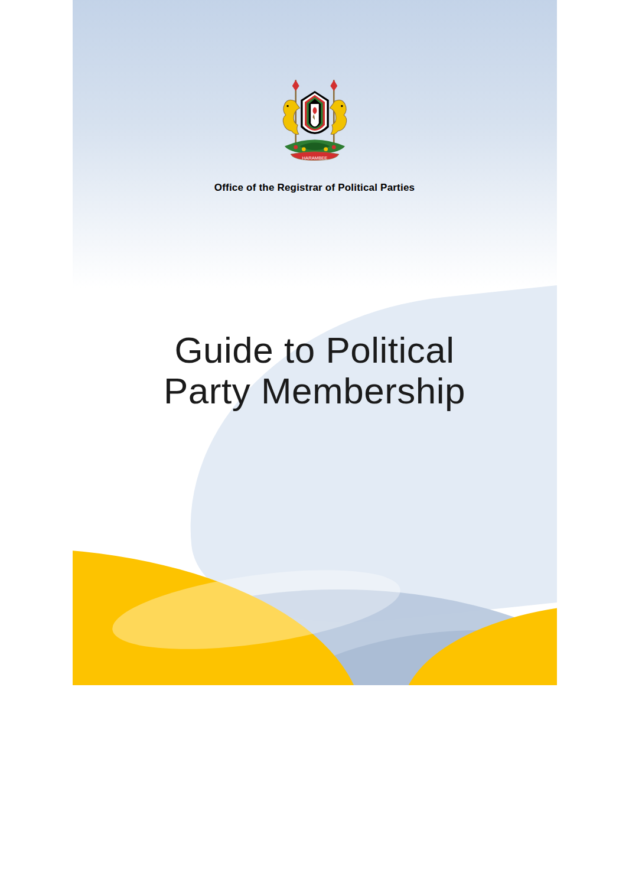HARAMBEE
Office of the Registrar of Political Parties
Guide to Political
Party Membership